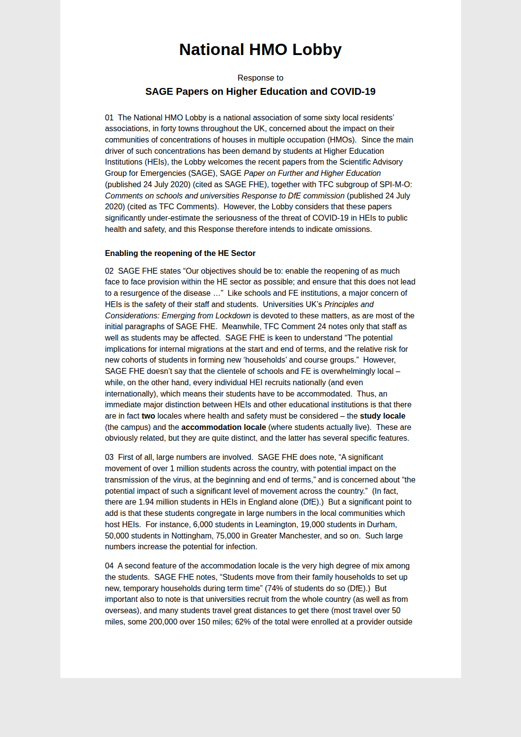National HMO Lobby
Response to SAGE Papers on Higher Education and COVID-19
01 The National HMO Lobby is a national association of some sixty local residents’ associations, in forty towns throughout the UK, concerned about the impact on their communities of concentrations of houses in multiple occupation (HMOs). Since the main driver of such concentrations has been demand by students at Higher Education Institutions (HEIs), the Lobby welcomes the recent papers from the Scientific Advisory Group for Emergencies (SAGE), SAGE Paper on Further and Higher Education (published 24 July 2020) (cited as SAGE FHE), together with TFC subgroup of SPI-M-O: Comments on schools and universities Response to DfE commission (published 24 July 2020) (cited as TFC Comments). However, the Lobby considers that these papers significantly under-estimate the seriousness of the threat of COVID-19 in HEIs to public health and safety, and this Response therefore intends to indicate omissions.
Enabling the reopening of the HE Sector
02 SAGE FHE states “Our objectives should be to: enable the reopening of as much face to face provision within the HE sector as possible; and ensure that this does not lead to a resurgence of the disease …” Like schools and FE institutions, a major concern of HEIs is the safety of their staff and students. Universities UK’s Principles and Considerations: Emerging from Lockdown is devoted to these matters, as are most of the initial paragraphs of SAGE FHE. Meanwhile, TFC Comment 24 notes only that staff as well as students may be affected. SAGE FHE is keen to understand “The potential implications for internal migrations at the start and end of terms, and the relative risk for new cohorts of students in forming new ‘households’ and course groups.” However, SAGE FHE doesn’t say that the clientele of schools and FE is overwhelmingly local – while, on the other hand, every individual HEI recruits nationally (and even internationally), which means their students have to be accommodated. Thus, an immediate major distinction between HEIs and other educational institutions is that there are in fact two locales where health and safety must be considered – the study locale (the campus) and the accommodation locale (where students actually live). These are obviously related, but they are quite distinct, and the latter has several specific features.
03 First of all, large numbers are involved. SAGE FHE does note, “A significant movement of over 1 million students across the country, with potential impact on the transmission of the virus, at the beginning and end of terms,” and is concerned about “the potential impact of such a significant level of movement across the country.” (In fact, there are 1.94 million students in HEIs in England alone (DfE).) But a significant point to add is that these students congregate in large numbers in the local communities which host HEIs. For instance, 6,000 students in Leamington, 19,000 students in Durham, 50,000 students in Nottingham, 75,000 in Greater Manchester, and so on. Such large numbers increase the potential for infection.
04 A second feature of the accommodation locale is the very high degree of mix among the students. SAGE FHE notes, “Students move from their family households to set up new, temporary households during term time” (74% of students do so (DfE).) But important also to note is that universities recruit from the whole country (as well as from overseas), and many students travel great distances to get there (most travel over 50 miles, some 200,000 over 150 miles; 62% of the total were enrolled at a provider outside